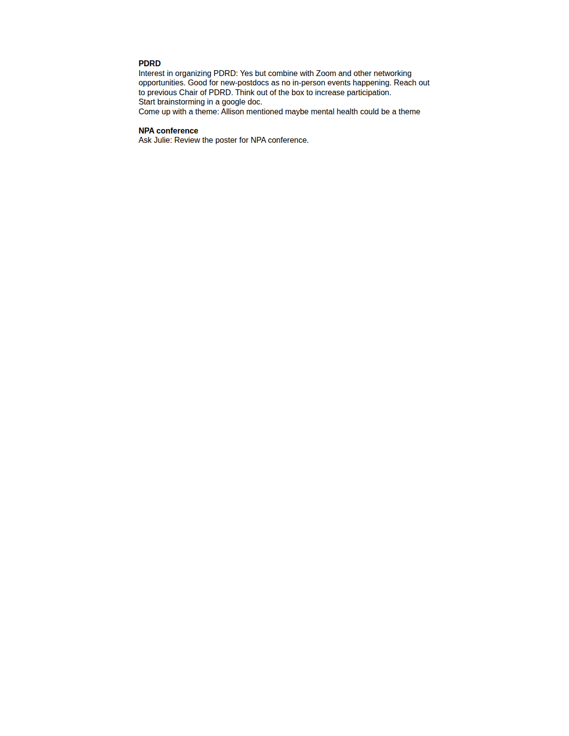PDRD
Interest in organizing PDRD: Yes but combine with Zoom and other networking opportunities. Good for new-postdocs as no in-person events happening. Reach out to previous Chair of PDRD. Think out of the box to increase participation.
Start brainstorming in a google doc.
Come up with a theme: Allison mentioned maybe mental health could be a theme
NPA conference
Ask Julie: Review the poster for NPA conference.